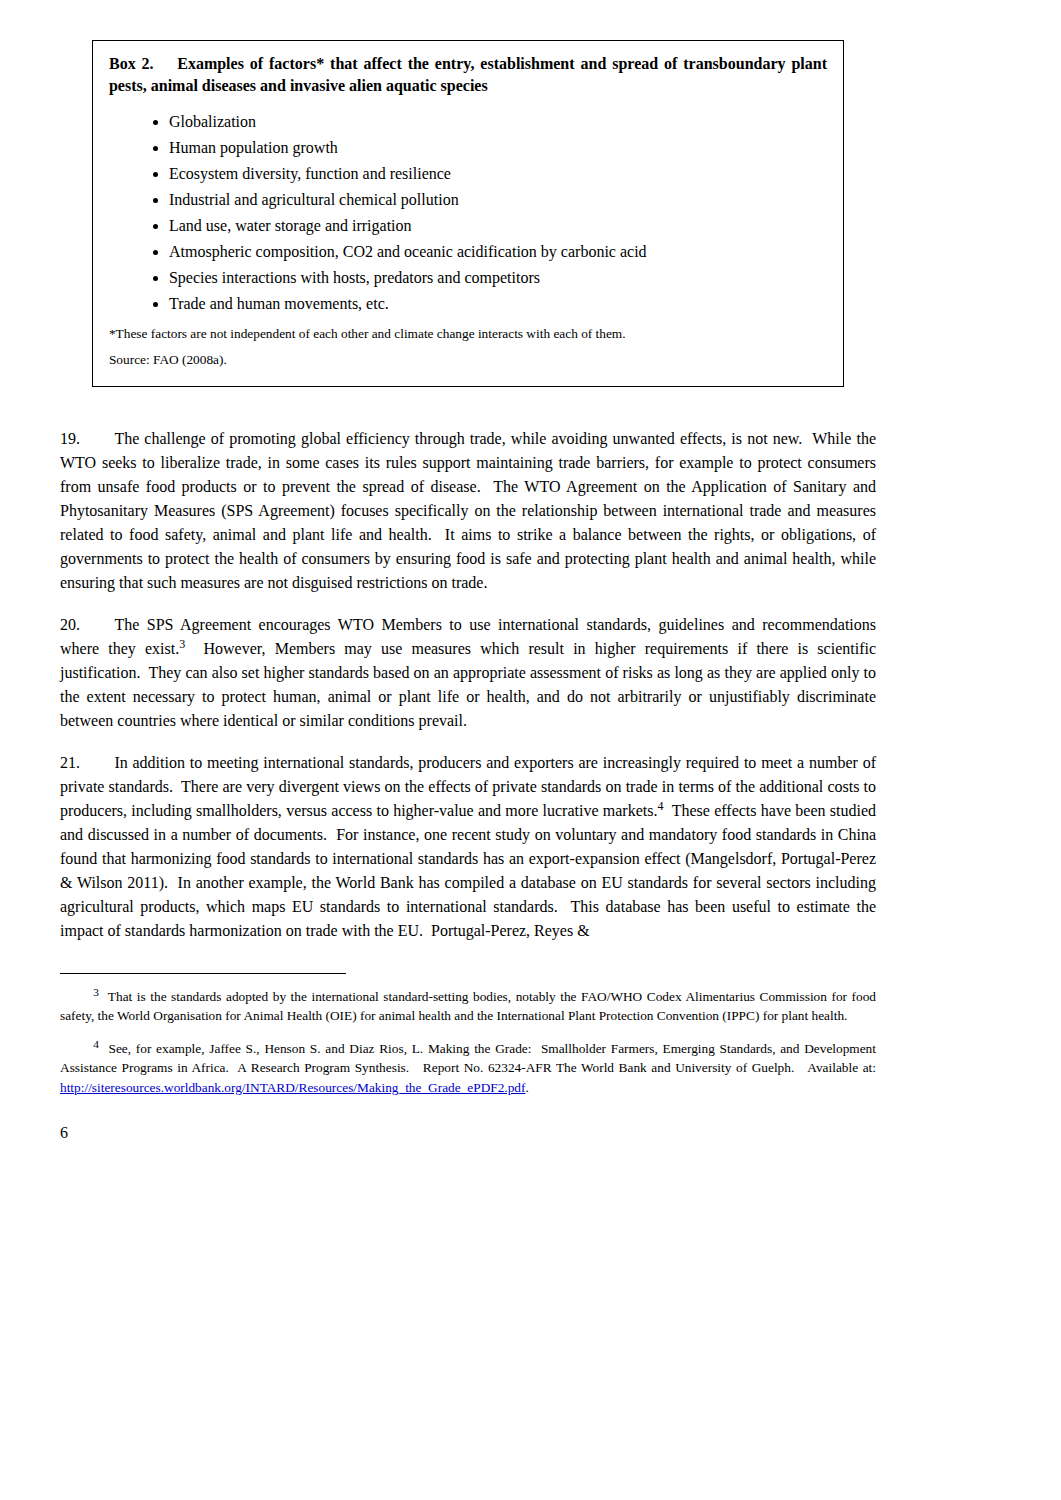Box 2. Examples of factors* that affect the entry, establishment and spread of transboundary plant pests, animal diseases and invasive alien aquatic species
Globalization
Human population growth
Ecosystem diversity, function and resilience
Industrial and agricultural chemical pollution
Land use, water storage and irrigation
Atmospheric composition, CO2 and oceanic acidification by carbonic acid
Species interactions with hosts, predators and competitors
Trade and human movements, etc.
*These factors are not independent of each other and climate change interacts with each of them.
Source: FAO (2008a).
19. The challenge of promoting global efficiency through trade, while avoiding unwanted effects, is not new. While the WTO seeks to liberalize trade, in some cases its rules support maintaining trade barriers, for example to protect consumers from unsafe food products or to prevent the spread of disease. The WTO Agreement on the Application of Sanitary and Phytosanitary Measures (SPS Agreement) focuses specifically on the relationship between international trade and measures related to food safety, animal and plant life and health. It aims to strike a balance between the rights, or obligations, of governments to protect the health of consumers by ensuring food is safe and protecting plant health and animal health, while ensuring that such measures are not disguised restrictions on trade.
20. The SPS Agreement encourages WTO Members to use international standards, guidelines and recommendations where they exist.3 However, Members may use measures which result in higher requirements if there is scientific justification. They can also set higher standards based on an appropriate assessment of risks as long as they are applied only to the extent necessary to protect human, animal or plant life or health, and do not arbitrarily or unjustifiably discriminate between countries where identical or similar conditions prevail.
21. In addition to meeting international standards, producers and exporters are increasingly required to meet a number of private standards. There are very divergent views on the effects of private standards on trade in terms of the additional costs to producers, including smallholders, versus access to higher-value and more lucrative markets.4 These effects have been studied and discussed in a number of documents. For instance, one recent study on voluntary and mandatory food standards in China found that harmonizing food standards to international standards has an export-expansion effect (Mangelsdorf, Portugal-Perez & Wilson 2011). In another example, the World Bank has compiled a database on EU standards for several sectors including agricultural products, which maps EU standards to international standards. This database has been useful to estimate the impact of standards harmonization on trade with the EU. Portugal-Perez, Reyes &
3 That is the standards adopted by the international standard-setting bodies, notably the FAO/WHO Codex Alimentarius Commission for food safety, the World Organisation for Animal Health (OIE) for animal health and the International Plant Protection Convention (IPPC) for plant health.
4 See, for example, Jaffee S., Henson S. and Diaz Rios, L. Making the Grade: Smallholder Farmers, Emerging Standards, and Development Assistance Programs in Africa. A Research Program Synthesis. Report No. 62324-AFR The World Bank and University of Guelph. Available at: http://siteresources.worldbank.org/INTARD/Resources/Making_the_Grade_ePDF2.pdf.
6